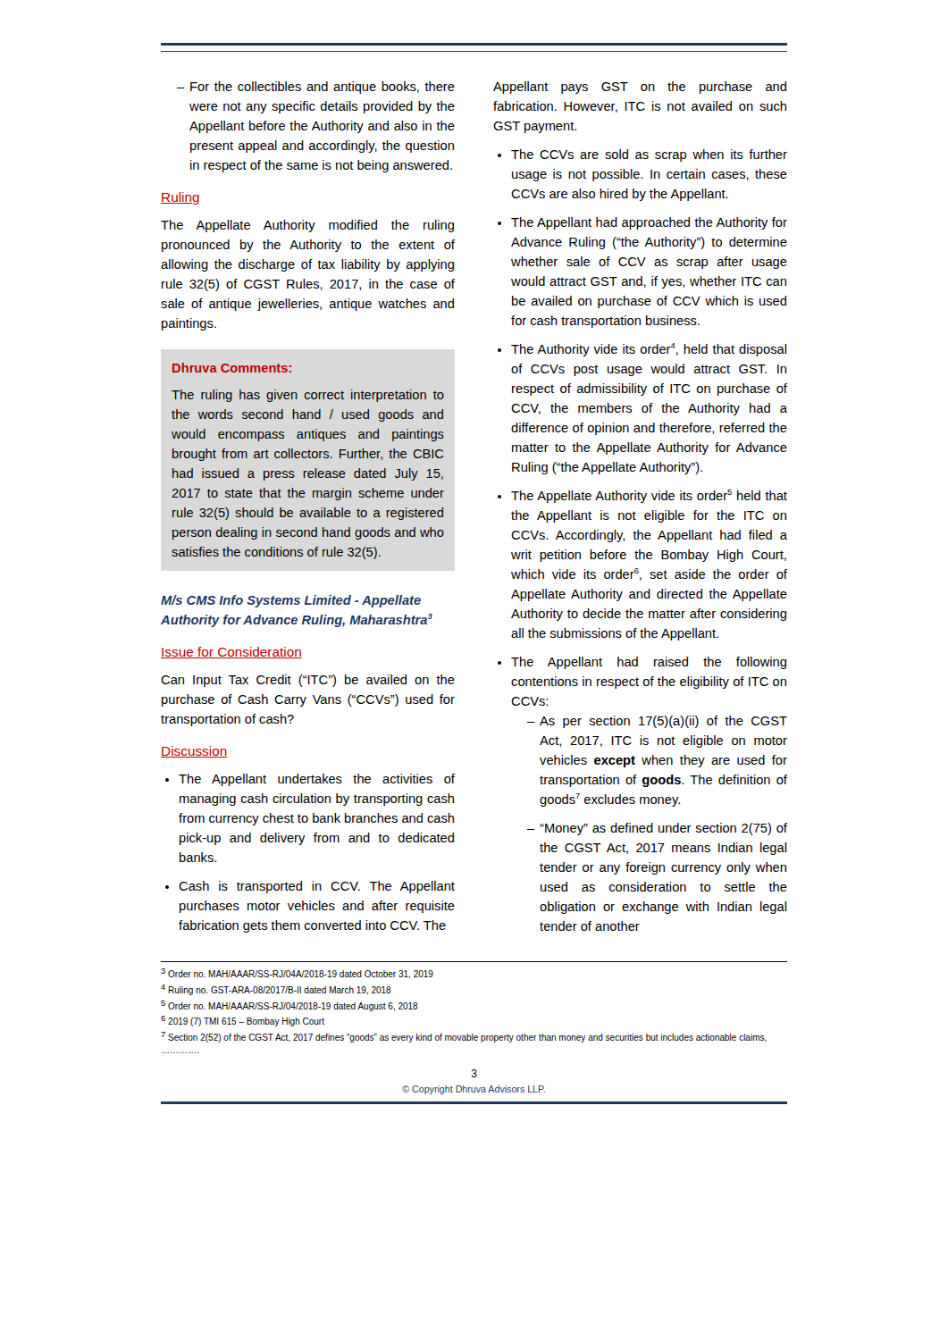For the collectibles and antique books, there were not any specific details provided by the Appellant before the Authority and also in the present appeal and accordingly, the question in respect of the same is not being answered.
Ruling
The Appellate Authority modified the ruling pronounced by the Authority to the extent of allowing the discharge of tax liability by applying rule 32(5) of CGST Rules, 2017, in the case of sale of antique jewelleries, antique watches and paintings.
Dhruva Comments:
The ruling has given correct interpretation to the words second hand / used goods and would encompass antiques and paintings brought from art collectors. Further, the CBIC had issued a press release dated July 15, 2017 to state that the margin scheme under rule 32(5) should be available to a registered person dealing in second hand goods and who satisfies the conditions of rule 32(5).
M/s CMS Info Systems Limited - Appellate Authority for Advance Ruling, Maharashtra3
Issue for Consideration
Can Input Tax Credit (“ITC”) be availed on the purchase of Cash Carry Vans (“CCVs”) used for transportation of cash?
Discussion
The Appellant undertakes the activities of managing cash circulation by transporting cash from currency chest to bank branches and cash pick-up and delivery from and to dedicated banks.
Cash is transported in CCV. The Appellant purchases motor vehicles and after requisite fabrication gets them converted into CCV. The
Appellant pays GST on the purchase and fabrication. However, ITC is not availed on such GST payment.
The CCVs are sold as scrap when its further usage is not possible. In certain cases, these CCVs are also hired by the Appellant.
The Appellant had approached the Authority for Advance Ruling (“the Authority”) to determine whether sale of CCV as scrap after usage would attract GST and, if yes, whether ITC can be availed on purchase of CCV which is used for cash transportation business.
The Authority vide its order4, held that disposal of CCVs post usage would attract GST. In respect of admissibility of ITC on purchase of CCV, the members of the Authority had a difference of opinion and therefore, referred the matter to the Appellate Authority for Advance Ruling (“the Appellate Authority”).
The Appellate Authority vide its order5 held that the Appellant is not eligible for the ITC on CCVs. Accordingly, the Appellant had filed a writ petition before the Bombay High Court, which vide its order6, set aside the order of Appellate Authority and directed the Appellate Authority to decide the matter after considering all the submissions of the Appellant.
The Appellant had raised the following contentions in respect of the eligibility of ITC on CCVs:
As per section 17(5)(a)(ii) of the CGST Act, 2017, ITC is not eligible on motor vehicles except when they are used for transportation of goods. The definition of goods7 excludes money.
“Money” as defined under section 2(75) of the CGST Act, 2017 means Indian legal tender or any foreign currency only when used as consideration to settle the obligation or exchange with Indian legal tender of another
3 Order no. MAH/AAAR/SS-RJ/04A/2018-19 dated October 31, 2019
4 Ruling no. GST-ARA-08/2017/B-II dated March 19, 2018
5 Order no. MAH/AAAR/SS-RJ/04/2018-19 dated August 6, 2018
6 2019 (7) TMI 615 – Bombay High Court
7 Section 2(52) of the CGST Act, 2017 defines “goods” as every kind of movable property other than money and securities but includes actionable claims, ………….
3
© Copyright Dhruva Advisors LLP.